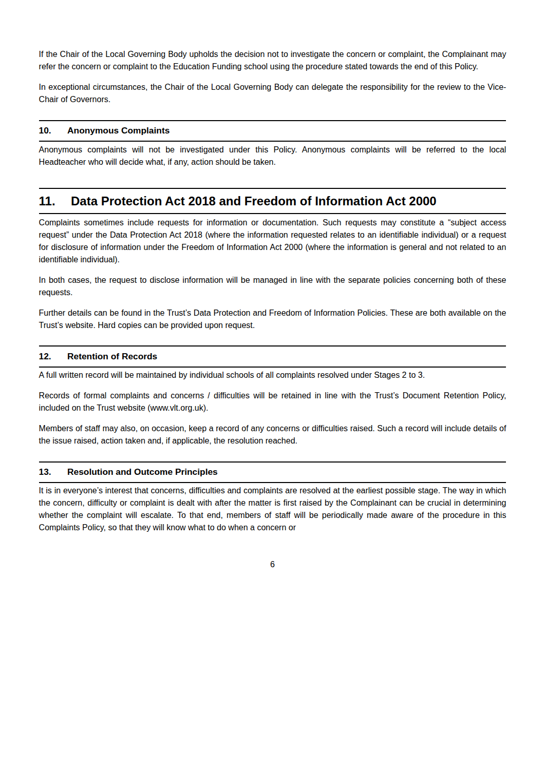If the Chair of the Local Governing Body upholds the decision not to investigate the concern or complaint, the Complainant may refer the concern or complaint to the Education Funding school using the procedure stated towards the end of this Policy.
In exceptional circumstances, the Chair of the Local Governing Body can delegate the responsibility for the review to the Vice-Chair of Governors.
10. Anonymous Complaints
Anonymous complaints will not be investigated under this Policy. Anonymous complaints will be referred to the local Headteacher who will decide what, if any, action should be taken.
11. Data Protection Act 2018 and Freedom of Information Act 2000
Complaints sometimes include requests for information or documentation. Such requests may constitute a “subject access request” under the Data Protection Act 2018 (where the information requested relates to an identifiable individual) or a request for disclosure of information under the Freedom of Information Act 2000 (where the information is general and not related to an identifiable individual).
In both cases, the request to disclose information will be managed in line with the separate policies concerning both of these requests.
Further details can be found in the Trust’s Data Protection and Freedom of Information Policies. These are both available on the Trust’s website. Hard copies can be provided upon request.
12. Retention of Records
A full written record will be maintained by individual schools of all complaints resolved under Stages 2 to 3.
Records of formal complaints and concerns / difficulties will be retained in line with the Trust’s Document Retention Policy, included on the Trust website (www.vlt.org.uk).
Members of staff may also, on occasion, keep a record of any concerns or difficulties raised. Such a record will include details of the issue raised, action taken and, if applicable, the resolution reached.
13. Resolution and Outcome Principles
It is in everyone’s interest that concerns, difficulties and complaints are resolved at the earliest possible stage. The way in which the concern, difficulty or complaint is dealt with after the matter is first raised by the Complainant can be crucial in determining whether the complaint will escalate. To that end, members of staff will be periodically made aware of the procedure in this Complaints Policy, so that they will know what to do when a concern or
6